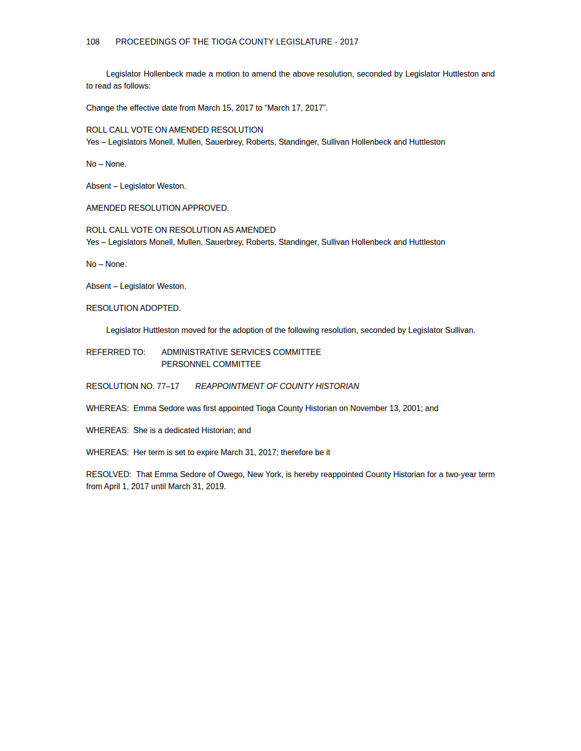108
PROCEEDINGS OF THE TIOGA COUNTY LEGISLATURE - 2017
Legislator Hollenbeck made a motion to amend the above resolution, seconded by Legislator Huttleston and to read as follows:
Change the effective date from March 15, 2017 to “March 17, 2017”.
ROLL CALL VOTE ON AMENDED RESOLUTION
Yes – Legislators Monell, Mullen, Sauerbrey, Roberts, Standinger, Sullivan Hollenbeck and Huttleston
No – None.
Absent – Legislator Weston.
AMENDED RESOLUTION APPROVED.
ROLL CALL VOTE ON RESOLUTION AS AMENDED
Yes – Legislators Monell, Mullen, Sauerbrey, Roberts, Standinger, Sullivan Hollenbeck and Huttleston
No – None.
Absent – Legislator Weston.
RESOLUTION ADOPTED.
Legislator Huttleston moved for the adoption of the following resolution, seconded by Legislator Sullivan.
REFERRED TO: ADMINISTRATIVE SERVICES COMMITTEE PERSONNEL COMMITTEE
RESOLUTION NO. 77–17 REAPPOINTMENT OF COUNTY HISTORIAN
WHEREAS: Emma Sedore was first appointed Tioga County Historian on November 13, 2001; and
WHEREAS: She is a dedicated Historian; and
WHEREAS: Her term is set to expire March 31, 2017; therefore be it
RESOLVED: That Emma Sedore of Owego, New York, is hereby reappointed County Historian for a two-year term from April 1, 2017 until March 31, 2019.